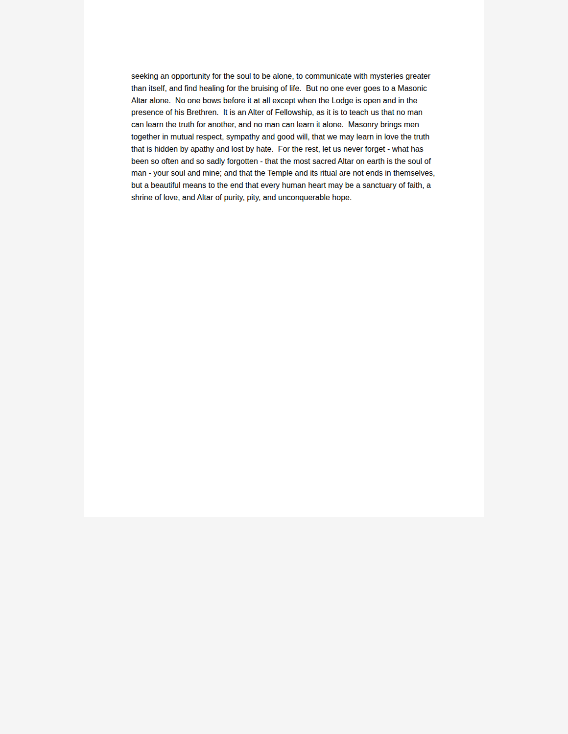seeking an opportunity for the soul to be alone, to communicate with mysteries greater than itself, and find healing for the bruising of life. But no one ever goes to a Masonic Altar alone. No one bows before it at all except when the Lodge is open and in the presence of his Brethren. It is an Alter of Fellowship, as it is to teach us that no man can learn the truth for another, and no man can learn it alone. Masonry brings men together in mutual respect, sympathy and good will, that we may learn in love the truth that is hidden by apathy and lost by hate. For the rest, let us never forget - what has been so often and so sadly forgotten - that the most sacred Altar on earth is the soul of man - your soul and mine; and that the Temple and its ritual are not ends in themselves, but a beautiful means to the end that every human heart may be a sanctuary of faith, a shrine of love, and Altar of purity, pity, and unconquerable hope.